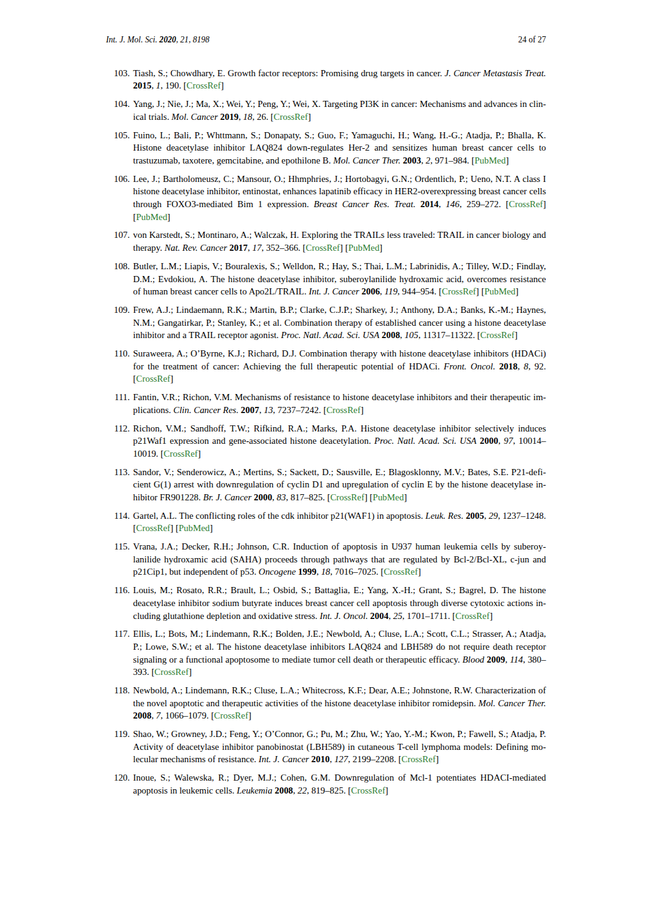Int. J. Mol. Sci. 2020, 21, 8198 24 of 27
103. Tiash, S.; Chowdhary, E. Growth factor receptors: Promising drug targets in cancer. J. Cancer Metastasis Treat. 2015, 1, 190. [CrossRef]
104. Yang, J.; Nie, J.; Ma, X.; Wei, Y.; Peng, Y.; Wei, X. Targeting PI3K in cancer: Mechanisms and advances in clinical trials. Mol. Cancer 2019, 18, 26. [CrossRef]
105. Fuino, L.; Bali, P.; Whttmann, S.; Donapaty, S.; Guo, F.; Yamaguchi, H.; Wang, H.-G.; Atadja, P.; Bhalla, K. Histone deacetylase inhibitor LAQ824 down-regulates Her-2 and sensitizes human breast cancer cells to trastuzumab, taxotere, gemcitabine, and epothilone B. Mol. Cancer Ther. 2003, 2, 971–984. [PubMed]
106. Lee, J.; Bartholomeusz, C.; Mansour, O.; Hhmphries, J.; Hortobagyi, G.N.; Ordentlich, P.; Ueno, N.T. A class I histone deacetylase inhibitor, entinostat, enhances lapatinib efficacy in HER2-overexpressing breast cancer cells through FOXO3-mediated Bim 1 expression. Breast Cancer Res. Treat. 2014, 146, 259–272. [CrossRef] [PubMed]
107. von Karstedt, S.; Montinaro, A.; Walczak, H. Exploring the TRAILs less traveled: TRAIL in cancer biology and therapy. Nat. Rev. Cancer 2017, 17, 352–366. [CrossRef] [PubMed]
108. Butler, L.M.; Liapis, V.; Bouralexis, S.; Welldon, R.; Hay, S.; Thai, L.M.; Labrinidis, A.; Tilley, W.D.; Findlay, D.M.; Evdokiou, A. The histone deacetylase inhibitor, suberoylanilide hydroxamic acid, overcomes resistance of human breast cancer cells to Apo2L/TRAIL. Int. J. Cancer 2006, 119, 944–954. [CrossRef] [PubMed]
109. Frew, A.J.; Lindaemann, R.K.; Martin, B.P.; Clarke, C.J.P.; Sharkey, J.; Anthony, D.A.; Banks, K.-M.; Haynes, N.M.; Gangatirkar, P.; Stanley, K.; et al. Combination therapy of established cancer using a histone deacetylase inhibitor and a TRAIL receptor agonist. Proc. Natl. Acad. Sci. USA 2008, 105, 11317–11322. [CrossRef]
110. Suraweera, A.; O’Byrne, K.J.; Richard, D.J. Combination therapy with histone deacetylase inhibitors (HDACi) for the treatment of cancer: Achieving the full therapeutic potential of HDACi. Front. Oncol. 2018, 8, 92. [CrossRef]
111. Fantin, V.R.; Richon, V.M. Mechanisms of resistance to histone deacetylase inhibitors and their therapeutic implications. Clin. Cancer Res. 2007, 13, 7237–7242. [CrossRef]
112. Richon, V.M.; Sandhoff, T.W.; Rifkind, R.A.; Marks, P.A. Histone deacetylase inhibitor selectively induces p21Waf1 expression and gene-associated histone deacetylation. Proc. Natl. Acad. Sci. USA 2000, 97, 10014–10019. [CrossRef]
113. Sandor, V.; Senderowicz, A.; Mertins, S.; Sackett, D.; Sausville, E.; Blagosklonny, M.V.; Bates, S.E. P21-deficient G(1) arrest with downregulation of cyclin D1 and upregulation of cyclin E by the histone deacetylase inhibitor FR901228. Br. J. Cancer 2000, 83, 817–825. [CrossRef] [PubMed]
114. Gartel, A.L. The conflicting roles of the cdk inhibitor p21(WAF1) in apoptosis. Leuk. Res. 2005, 29, 1237–1248. [CrossRef] [PubMed]
115. Vrana, J.A.; Decker, R.H.; Johnson, C.R. Induction of apoptosis in U937 human leukemia cells by suberoylanilide hydroxamic acid (SAHA) proceeds through pathways that are regulated by Bcl-2/Bcl-XL, c-jun and p21Cip1, but independent of p53. Oncogene 1999, 18, 7016–7025. [CrossRef]
116. Louis, M.; Rosato, R.R.; Brault, L.; Osbid, S.; Battaglia, E.; Yang, X.-H.; Grant, S.; Bagrel, D. The histone deacetylase inhibitor sodium butyrate induces breast cancer cell apoptosis through diverse cytotoxic actions including glutathione depletion and oxidative stress. Int. J. Oncol. 2004, 25, 1701–1711. [CrossRef]
117. Ellis, L.; Bots, M.; Lindemann, R.K.; Bolden, J.E.; Newbold, A.; Cluse, L.A.; Scott, C.L.; Strasser, A.; Atadja, P.; Lowe, S.W.; et al. The histone deacetylase inhibitors LAQ824 and LBH589 do not require death receptor signaling or a functional apoptosome to mediate tumor cell death or therapeutic efficacy. Blood 2009, 114, 380–393. [CrossRef]
118. Newbold, A.; Lindemann, R.K.; Cluse, L.A.; Whitecross, K.F.; Dear, A.E.; Johnstone, R.W. Characterization of the novel apoptotic and therapeutic activities of the histone deacetylase inhibitor romidepsin. Mol. Cancer Ther. 2008, 7, 1066–1079. [CrossRef]
119. Shao, W.; Growney, J.D.; Feng, Y.; O’Connor, G.; Pu, M.; Zhu, W.; Yao, Y.-M.; Kwon, P.; Fawell, S.; Atadja, P. Activity of deacetylase inhibitor panobinostat (LBH589) in cutaneous T-cell lymphoma models: Defining molecular mechanisms of resistance. Int. J. Cancer 2010, 127, 2199–2208. [CrossRef]
120. Inoue, S.; Walewska, R.; Dyer, M.J.; Cohen, G.M. Downregulation of Mcl-1 potentiates HDACI-mediated apoptosis in leukemic cells. Leukemia 2008, 22, 819–825. [CrossRef]